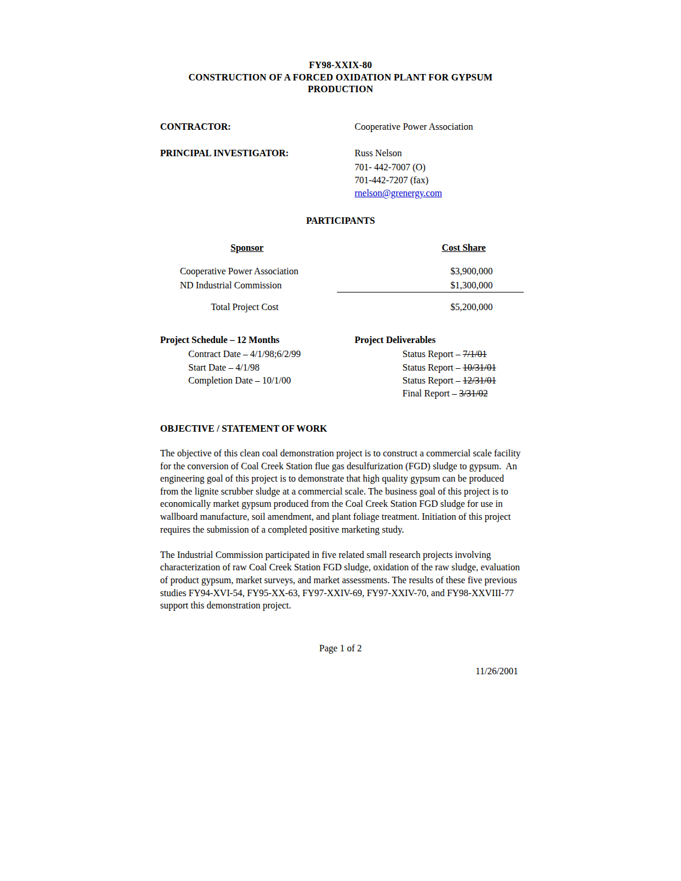FY98-XXIX-80
CONSTRUCTION OF A FORCED OXIDATION PLANT FOR GYPSUM
PRODUCTION
CONTRACTOR:
Cooperative Power Association
PRINCIPAL INVESTIGATOR:
Russ Nelson
701- 442-7007 (O)
701-442-7207 (fax)
rnelson@grenergy.com
PARTICIPANTS
| Sponsor | Cost Share |
| --- | --- |
| Cooperative Power Association | $3,900,000 |
| ND Industrial Commission | $1,300,000 |
| Total Project Cost | $5,200,000 |
Project Schedule – 12 Months
Contract Date – 4/1/98;6/2/99
Start Date – 4/1/98
Completion Date – 10/1/00
Project Deliverables
Status Report – 7/1/01
Status Report – 10/31/01
Status Report – 12/31/01
Final Report – 3/31/02
OBJECTIVE / STATEMENT OF WORK
The objective of this clean coal demonstration project is to construct a commercial scale facility for the conversion of Coal Creek Station flue gas desulfurization (FGD) sludge to gypsum. An engineering goal of this project is to demonstrate that high quality gypsum can be produced from the lignite scrubber sludge at a commercial scale. The business goal of this project is to economically market gypsum produced from the Coal Creek Station FGD sludge for use in wallboard manufacture, soil amendment, and plant foliage treatment. Initiation of this project requires the submission of a completed positive marketing study.
The Industrial Commission participated in five related small research projects involving characterization of raw Coal Creek Station FGD sludge, oxidation of the raw sludge, evaluation of product gypsum, market surveys, and market assessments. The results of these five previous studies FY94-XVI-54, FY95-XX-63, FY97-XXIV-69, FY97-XXIV-70, and FY98-XXVIII-77 support this demonstration project.
Page 1 of 2
11/26/2001